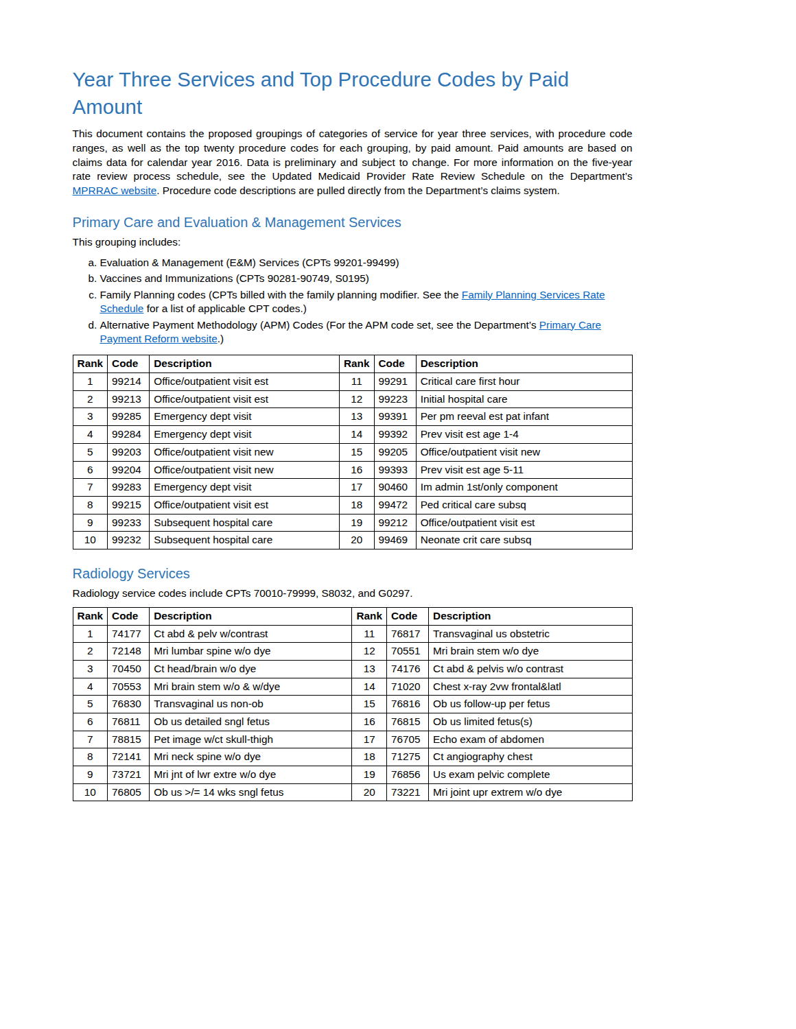Year Three Services and Top Procedure Codes by Paid Amount
This document contains the proposed groupings of categories of service for year three services, with procedure code ranges, as well as the top twenty procedure codes for each grouping, by paid amount. Paid amounts are based on claims data for calendar year 2016. Data is preliminary and subject to change. For more information on the five-year rate review process schedule, see the Updated Medicaid Provider Rate Review Schedule on the Department’s MPRRAC website. Procedure code descriptions are pulled directly from the Department’s claims system.
Primary Care and Evaluation & Management Services
This grouping includes:
Evaluation & Management (E&M) Services (CPTs 99201-99499)
Vaccines and Immunizations (CPTs 90281-90749, S0195)
Family Planning codes (CPTs billed with the family planning modifier. See the Family Planning Services Rate Schedule for a list of applicable CPT codes.)
Alternative Payment Methodology (APM) Codes (For the APM code set, see the Department’s Primary Care Payment Reform website.)
| Rank | Code | Description | Rank | Code | Description |
| --- | --- | --- | --- | --- | --- |
| 1 | 99214 | Office/outpatient visit est | 11 | 99291 | Critical care first hour |
| 2 | 99213 | Office/outpatient visit est | 12 | 99223 | Initial hospital care |
| 3 | 99285 | Emergency dept visit | 13 | 99391 | Per pm reeval est pat infant |
| 4 | 99284 | Emergency dept visit | 14 | 99392 | Prev visit est age 1-4 |
| 5 | 99203 | Office/outpatient visit new | 15 | 99205 | Office/outpatient visit new |
| 6 | 99204 | Office/outpatient visit new | 16 | 99393 | Prev visit est age 5-11 |
| 7 | 99283 | Emergency dept visit | 17 | 90460 | Im admin 1st/only component |
| 8 | 99215 | Office/outpatient visit est | 18 | 99472 | Ped critical care subsq |
| 9 | 99233 | Subsequent hospital care | 19 | 99212 | Office/outpatient visit est |
| 10 | 99232 | Subsequent hospital care | 20 | 99469 | Neonate crit care subsq |
Radiology Services
Radiology service codes include CPTs 70010-79999, S8032, and G0297.
| Rank | Code | Description | Rank | Code | Description |
| --- | --- | --- | --- | --- | --- |
| 1 | 74177 | Ct abd & pelv w/contrast | 11 | 76817 | Transvaginal us obstetric |
| 2 | 72148 | Mri lumbar spine w/o dye | 12 | 70551 | Mri brain stem w/o dye |
| 3 | 70450 | Ct head/brain w/o dye | 13 | 74176 | Ct abd & pelvis w/o contrast |
| 4 | 70553 | Mri brain stem w/o & w/dye | 14 | 71020 | Chest x-ray 2vw frontal&latl |
| 5 | 76830 | Transvaginal us non-ob | 15 | 76816 | Ob us follow-up per fetus |
| 6 | 76811 | Ob us detailed sngl fetus | 16 | 76815 | Ob us limited fetus(s) |
| 7 | 78815 | Pet image w/ct skull-thigh | 17 | 76705 | Echo exam of abdomen |
| 8 | 72141 | Mri neck spine w/o dye | 18 | 71275 | Ct angiography chest |
| 9 | 73721 | Mri jnt of lwr extre w/o dye | 19 | 76856 | Us exam pelvic complete |
| 10 | 76805 | Ob us >/= 14 wks sngl fetus | 20 | 73221 | Mri joint upr extrem w/o dye |